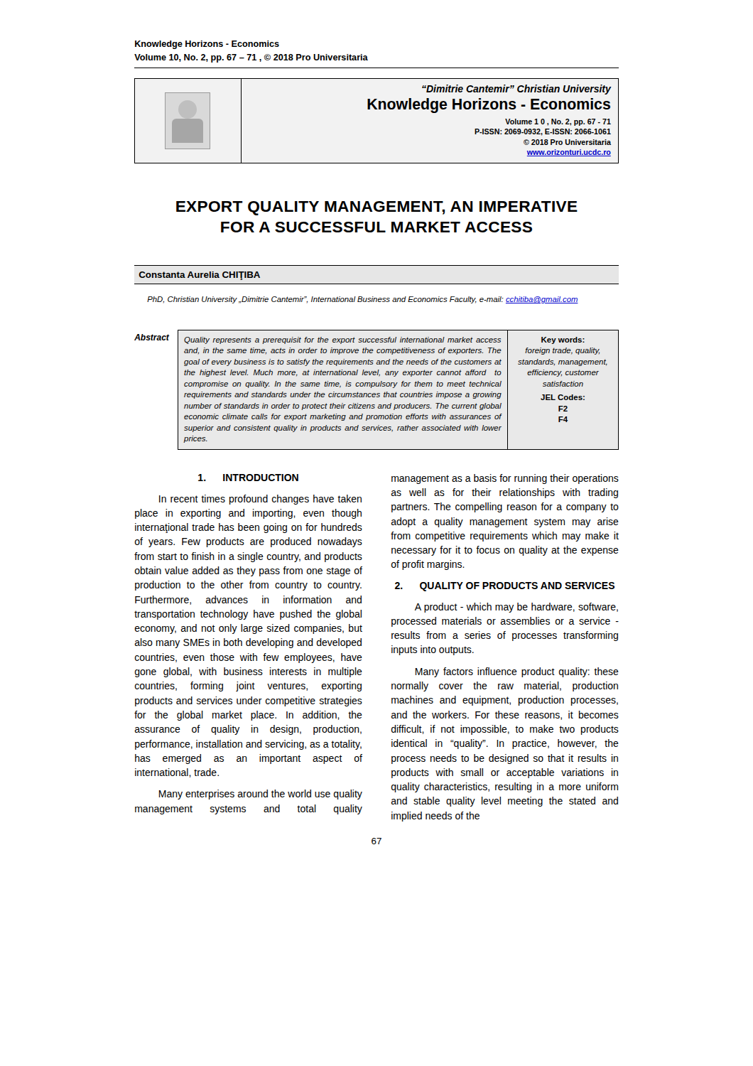Knowledge Horizons - Economics
Volume 10, No. 2, pp. 67 – 71 , © 2018 Pro Universitaria
“Dimitrie Cantemir” Christian University
Knowledge Horizons - Economics
Volume 1 0 , No. 2, pp. 67 - 71
P-ISSN: 2069-0932, E-ISSN: 2066-1061
© 2018 Pro Universitaria
www.orizonturi.ucdc.ro
EXPORT QUALITY MANAGEMENT, AN IMPERATIVE
FOR A SUCCESSFUL MARKET ACCESS
Constanta Aurelia CHIŢIBA
PhD, Christian University „Dimitrie Cantemir”, International Business and Economics Faculty, e-mail: cchitiba@gmail.com
Abstract
Quality represents a prerequisit for the export successful international market access and, in the same time, acts in order to improve the competitiveness of exporters. The goal of every business is to satisfy the requirements and the needs of the customers at the highest level. Much more, at international level, any exporter cannot afford to compromise on quality. In the same time, is compulsory for them to meet technical requirements and standards under the circumstances that countries impose a growing number of standards in order to protect their citizens and producers. The current global economic climate calls for export marketing and promotion efforts with assurances of superior and consistent quality in products and services, rather associated with lower prices.
Key words:
foreign trade, quality, standards, management, efficiency, customer satisfaction
JEL Codes:
F2
F4
1. INTRODUCTION
In recent times profound changes have taken place in exporting and importing, even though internaţional trade has been going on for hundreds of years. Few products are produced nowadays from start to finish in a single country, and products obtain value added as they pass from one stage of production to the other from country to country. Furthermore, advances in information and transportation technology have pushed the global economy, and not only large sized companies, but also many SMEs in both developing and developed countries, even those with few employees, have gone global, with business interests in multiple countries, forming joint ventures, exporting products and services under competitive strategies for the global market place. In addition, the assurance of quality in design, production, performance, installation and servicing, as a totality, has emerged as an important aspect of international, trade.
Many enterprises around the world use quality management systems and total quality management as a basis for running their operations as well as for their relationships with trading partners. The compelling reason for a company to adopt a quality management system may arise from competitive requirements which may make it necessary for it to focus on quality at the expense of profit margins.
2. QUALITY OF PRODUCTS AND SERVICES
A product - which may be hardware, software, processed materials or assemblies or a service - results from a series of processes transforming inputs into outputs.
Many factors influence product quality: these normally cover the raw material, production machines and equipment, production processes, and the workers. For these reasons, it becomes difficult, if not impossible, to make two products identical in “quality”. In practice, however, the process needs to be designed so that it results in products with small or acceptable variations in quality characteristics, resulting in a more uniform and stable quality level meeting the stated and implied needs of the
67